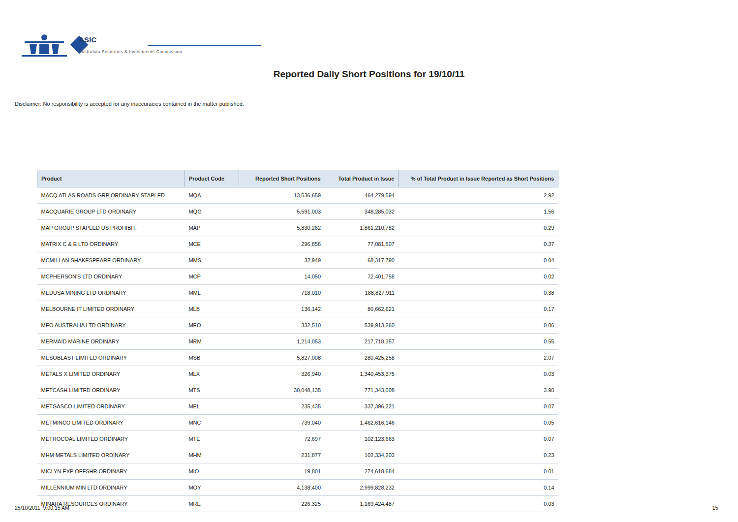ASIC
Australian Securities & Investments Commission
Reported Daily Short Positions for 19/10/11
Disclaimer: No responsibility is accepted for any inaccuracies contained in the matter published.
| Product | Product Code | Reported Short Positions | Total Product in Issue | % of Total Product in Issue Reported as Short Positions |
| --- | --- | --- | --- | --- |
| MACQ ATLAS ROADS GRP ORDINARY STAPLED | MQA | 13,536,659 | 464,279,594 | 2.92 |
| MACQUARIE GROUP LTD ORDINARY | MQG | 5,591,003 | 348,285,032 | 1.56 |
| MAP GROUP STAPLED US PROHIBIT. | MAP | 5,830,262 | 1,861,210,782 | 0.29 |
| MATRIX C & E LTD ORDINARY | MCE | 296,856 | 77,081,507 | 0.37 |
| MCMILLAN SHAKESPEARE ORDINARY | MMS | 32,949 | 68,317,790 | 0.04 |
| MCPHERSON'S LTD ORDINARY | MCP | 14,050 | 72,401,758 | 0.02 |
| MEDUSA MINING LTD ORDINARY | MML | 718,010 | 188,827,911 | 0.38 |
| MELBOURNE IT LIMITED ORDINARY | MLB | 136,142 | 80,662,621 | 0.17 |
| MEO AUSTRALIA LTD ORDINARY | MEO | 332,510 | 539,913,260 | 0.06 |
| MERMAID MARINE ORDINARY | MRM | 1,214,053 | 217,718,357 | 0.55 |
| MESOBLAST LIMITED ORDINARY | MSB | 5,827,008 | 280,425,258 | 2.07 |
| METALS X LIMITED ORDINARY | MLX | 326,940 | 1,340,453,375 | 0.03 |
| METCASH LIMITED ORDINARY | MTS | 30,048,135 | 771,343,008 | 3.90 |
| METGASCO LIMITED ORDINARY | MEL | 235,435 | 337,396,221 | 0.07 |
| METMINCO LIMITED ORDINARY | MNC | 739,040 | 1,462,616,146 | 0.05 |
| METROCOAL LIMITED ORDINARY | MTE | 72,697 | 102,123,663 | 0.07 |
| MHM METALS LIMITED ORDINARY | MHM | 231,877 | 102,334,203 | 0.23 |
| MICLYN EXP OFFSHR ORDINARY | MIO | 19,801 | 274,618,684 | 0.01 |
| MILLENNIUM MIN LTD ORDINARY | MOY | 4,138,400 | 2,999,828,232 | 0.14 |
| MINARA RESOURCES ORDINARY | MRE | 226,325 | 1,169,424,487 | 0.03 |
25/10/2011 9:00:15 AM
15